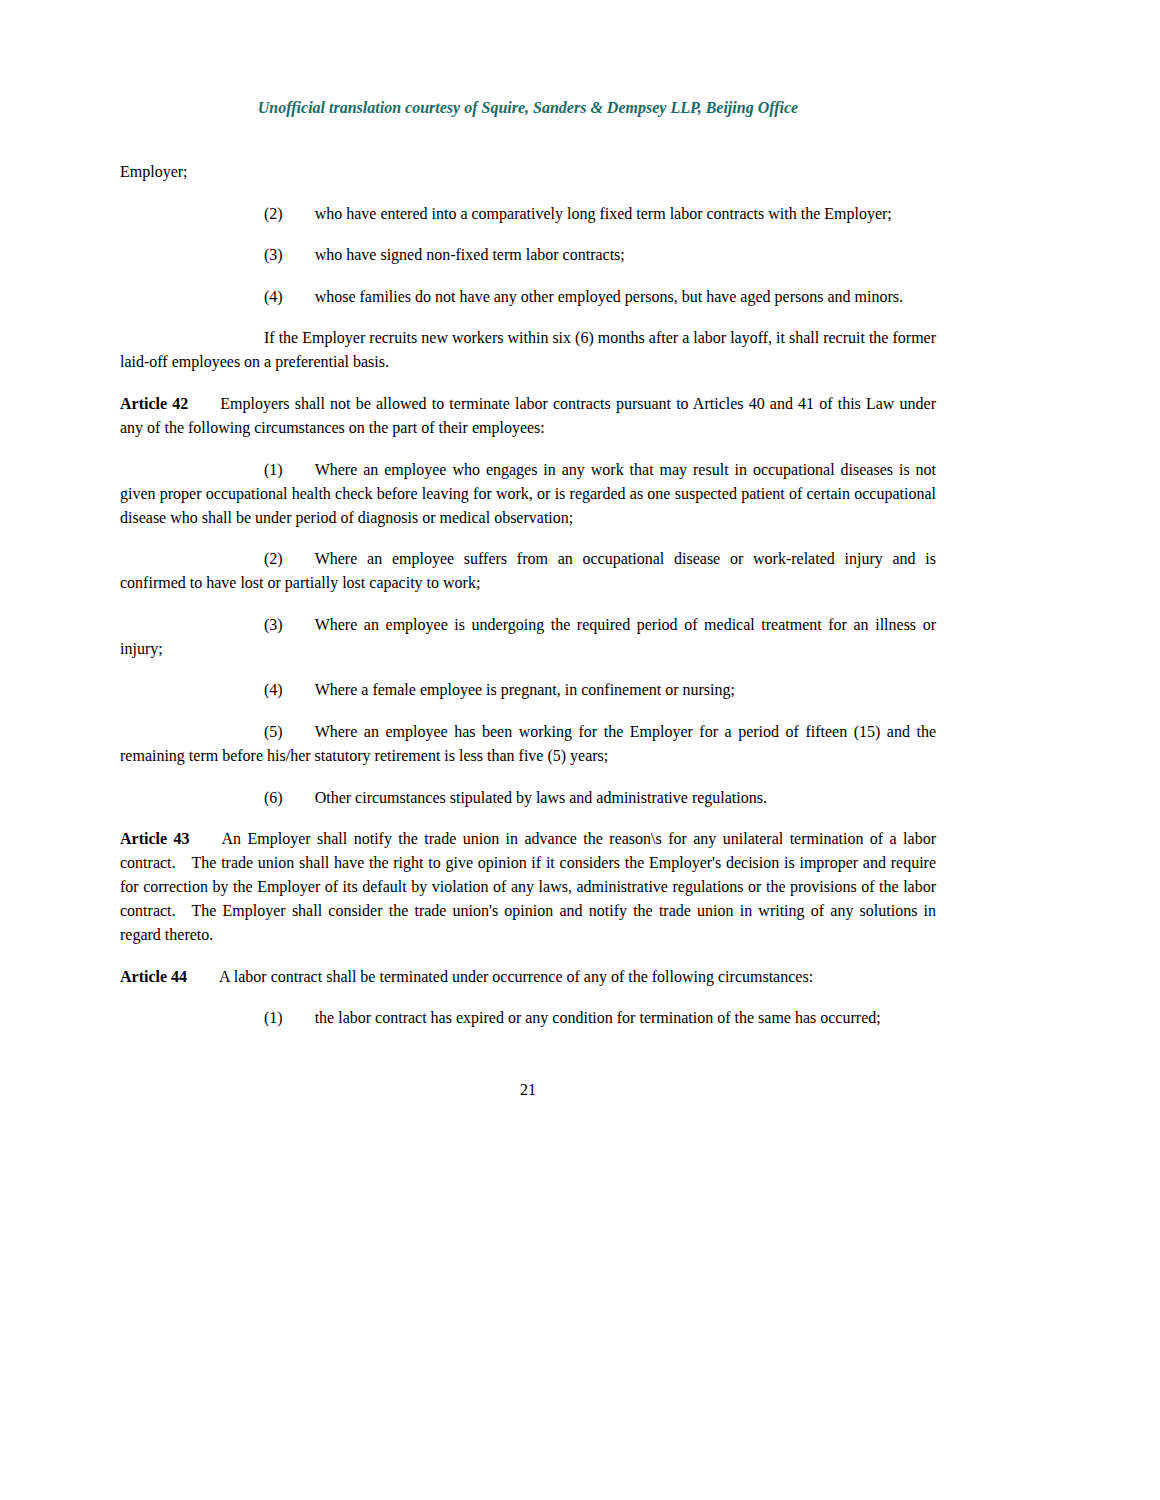Unofficial translation courtesy of Squire, Sanders & Dempsey LLP, Beijing Office
Employer;
(2)  who have entered into a comparatively long fixed term labor contracts with the Employer;
(3)  who have signed non-fixed term labor contracts;
(4)  whose families do not have any other employed persons, but have aged persons and minors.
If the Employer recruits new workers within six (6) months after a labor layoff, it shall recruit the former laid-off employees on a preferential basis.
Article 42  Employers shall not be allowed to terminate labor contracts pursuant to Articles 40 and 41 of this Law under any of the following circumstances on the part of their employees:
(1)  Where an employee who engages in any work that may result in occupational diseases is not given proper occupational health check before leaving for work, or is regarded as one suspected patient of certain occupational disease who shall be under period of diagnosis or medical observation;
(2)  Where an employee suffers from an occupational disease or work-related injury and is confirmed to have lost or partially lost capacity to work;
(3)  Where an employee is undergoing the required period of medical treatment for an illness or injury;
(4)  Where a female employee is pregnant, in confinement or nursing;
(5)  Where an employee has been working for the Employer for a period of fifteen (15) and the remaining term before his/her statutory retirement is less than five (5) years;
(6)  Other circumstances stipulated by laws and administrative regulations.
Article 43  An Employer shall notify the trade union in advance the reason\s for any unilateral termination of a labor contract. The trade union shall have the right to give opinion if it considers the Employer's decision is improper and require for correction by the Employer of its default by violation of any laws, administrative regulations or the provisions of the labor contract. The Employer shall consider the trade union's opinion and notify the trade union in writing of any solutions in regard thereto.
Article 44  A labor contract shall be terminated under occurrence of any of the following circumstances:
(1)  the labor contract has expired or any condition for termination of the same has occurred;
21